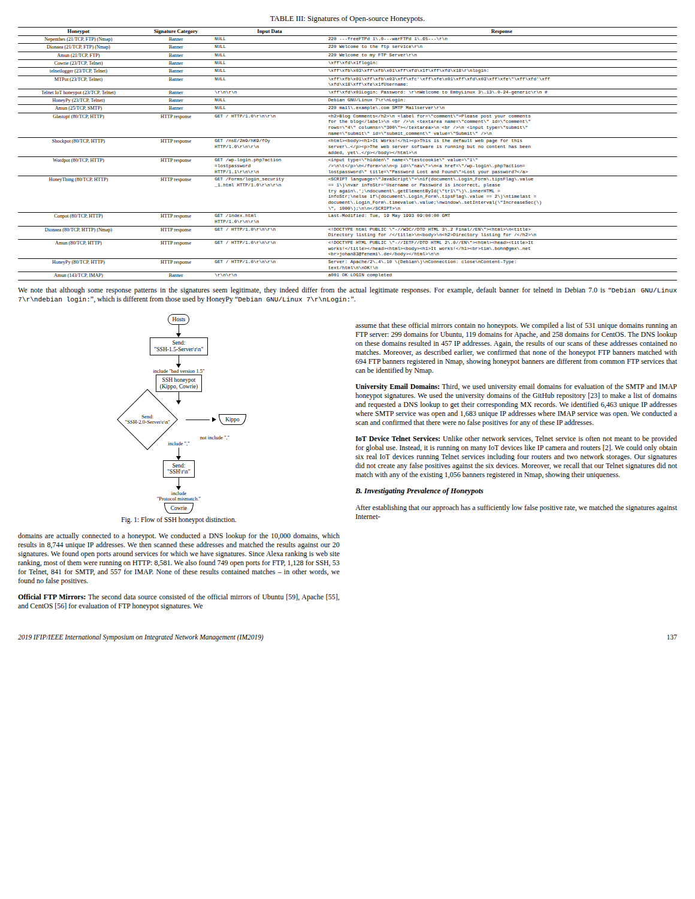TABLE III: Signatures of Open-source Honeypots.
| Honeypot | Signature Category | Input Data | Response |
| --- | --- | --- | --- |
| Nepenthes (21/TCP, FTP) (Nmap) | Banner | NULL | 220 ---freeFTPd 1\.0---warFTPd 1\.65---\r\n |
| Dionaea (21/TCP, FTP) (Nmap) | Banner | NULL | 220 Welcome to the ftp service\r\n |
| Amun (21/TCP, FTP) | Banner | NULL | 220 Welcome to my FTP Server\r\n |
| Cowrie (23/TCP, Telnet) | Banner | NULL | \xff\xfd\x1flogin: |
| telnetlogger (23/TCP, Telnet) | Banner | NULL | \xff\xfb\x03\xff\xfb\x01\xff\xfd\x1f\xff\xfd\x18\r\nlogin: |
| MTPot (23/TCP, Telnet) | Banner | NULL | \xff\xfb\x01\xff\xfb\x03\xff\xfc'\xff\xfe\x01\xff\xfd\x03\xff\xfe\"\xff\xfd'\xff \xfd\x18\xff\xfe\x1fUsername: |
| Telnet IoT honeypot (23/TCP, Telnet) | Banner | \r\n\r\n | \xff\xfd\x01Login: Password: \r\nWelcome to EmbyLinux 3\.13\.0-24-generic\r\n # |
| HoneyPy (23/TCP, Telnet) | Banner | NULL | Debian GNU/Linux 7\r\nLogin: |
| Amun (25/TCP, SMTP) | Banner | NULL | 220 mail\.example\.com SMTP Mailserver\r\n |
| Glastopf (80/TCP, HTTP) | HTTP response | GET / HTTP/1.0\r\n\r\n | <h2>Blog Comments</h2>\n <label for=\"comment\">Please post your comments for the blog</label>\n <br />\n <textarea name=\"comment\" id=\"comment\" rows=\"4\" columns=\"300\"></textarea>\n <br />\n <input type=\"submit\" name=\"submit\" id=\"submit_comment\" value=\"Submit\" />\n |
| Shockpot (80/TCP, HTTP) | HTTP response | GET /nsE/2m9/hK9/fOy HTTP/1.0\r\n\r\n | <html><body><h1>It Works!</h1><p>This is the default web page for this server\.</p><p>The web server software is running but no content has been added, yet\.</p></body></html>\n |
| Wordpot (80/TCP, HTTP) | HTTP response | GET /wp-login.php?action =lostpassword HTTP/1.1\r\n\r\n | <input type=\"hidden\" name=\"testcookie\" value=\"1\" />\n\t</p>\n</form>\n\n<p id=\"nav\">\n<a href=\"/wp-login\.php?action= lostpassword\" title=\"Password Lost and Found\">Lost your password?</a> |
| HoneyThing (80/TCP, HTTP) | HTTP response | GET /Forms/login_security _1.html HTTP/1.0\r\n\r\n | <SCRIPT language=\"JavaScript\">\nif(document\.Login_Form\.tipsFlag\.value == 1\)\nvar infoStr='Username or Password is incorrect, please try again\.';\ndocument\.getElementById(\"tr1\"\)\.innerHTML = infoStr;\nelse if\(document\.Login_Form\.tipsFlag\.value == 2\)\ntimelast = document\.Login_Form\.timevalue\.value;\nwindow\.setInterval(\"IncreaseSec(\) \", 1000\);\n\n</SCRIPT>\n |
| Conpot (80/TCP, HTTP) | HTTP response | GET /index.html HTTP/1.0\r\n\r\n | Last-Modified: Tue, 19 May 1993 09:00:00 GMT |
| Dionaea (80/TCP, HTTP) (Nmap) | HTTP response | GET / HTTP/1.0\r\n\r\n | <!DOCTYPE html PUBLIC \"-//W3C//DTD HTML 3\.2 Final//EN\"><html>\n<title> Directory listing for /</title>\n<body>\n<h2>Directory listing for /</h2>\n |
| Amun (80/TCP, HTTP) | HTTP response | GET / HTTP/1.0\r\n\r\n | <!DOCTYPE HTML PUBLIC \"-//IETF//DTD HTML 2\.0//EN\"><html><head><title>It works!</title></head><html><body><h1>It works!</h1><br>tim\.bohn@gmx\.net <br>johan83@fenemi\.de</body></html>\n\n |
| HoneyPy (80/TCP, HTTP) | HTTP response | GET / HTTP/1.0\r\n\r\n | Server: Apache/2\.4\.10 \(Debian\)\nConnection: close\nContent-Type: text/html\n\nOK!\n |
| Amun (143/TCP, IMAP) | Banner | \r\n\r\n | a001 OK LOGIN completed |
We note that although some response patterns in the signatures seem legitimate, they indeed differ from the actual legitimate responses. For example, default banner for telnetd in Debian 7.0 is “Debian GNU/Linux 7\r\ndebian login:”, which is different from those used by HoneyPy “Debian GNU/Linux 7\r\nLogin:”.
Hosts
Send:
"SSH-1.5-Server\r\n"
include "bad version 1.5"
SSH honeypot
(Kippo, Cowrie)
Send:
"SSH-2.0-Server\r\n"
Kippo
not include ","
include ","
Send:
"SSH\r\n"
include
"Protocol mismatch."
Cowrie
Fig. 1: Flow of SSH honeypot distinction.
domains are actually connected to a honeypot. We conducted a DNS lookup for the 10,000 domains, which results in 8,744 unique IP addresses. We then scanned these addresses and matched the results against our 20 signatures. We found open ports around services for which we have signatures. Since Alexa ranking is web site ranking, most of them were running on HTTP: 8,581. We also found 749 open ports for FTP, 1,128 for SSH, 53 for Telnet, 841 for SMTP, and 557 for IMAP. None of these results contained matches – in other words, we found no false positives.
Official FTP Mirrors: The second data source consisted of the official mirrors of Ubuntu [59], Apache [55], and CentOS [56] for evaluation of FTP honeypot signatures. We
assume that these official mirrors contain no honeypots. We compiled a list of 531 unique domains running an FTP server: 299 domains for Ubuntu, 119 domains for Apache, and 258 domains for CentOS. The DNS lookup on these domains resulted in 457 IP addresses. Again, the results of our scans of these addresses contained no matches. Moreover, as described earlier, we confirmed that none of the honeypot FTP banners matched with 694 FTP banners registered in Nmap, showing honeypot banners are different from common FTP services that can be identified by Nmap.
University Email Domains: Third, we used university email domains for evaluation of the SMTP and IMAP honeypot signatures. We used the university domains of the GitHub repository [23] to make a list of domains and requested a DNS lookup to get their corresponding MX records. We identified 6,463 unique IP addresses where SMTP service was open and 1,683 unique IP addresses where IMAP service was open. We conducted a scan and confirmed that there were no false positives for any of these IP addresses.
IoT Device Telnet Services: Unlike other network services, Telnet service is often not meant to be provided for global use. Instead, it is running on many IoT devices like IP camera and routers [2]. We could only obtain six real IoT devices running Telnet services including four routers and two network storages. Our signatures did not create any false positives against the six devices. Moreover, we recall that our Telnet signatures did not match with any of the existing 1,056 banners registered in Nmap, showing their uniqueness.
B. Investigating Prevalence of Honeypots
After establishing that our approach has a sufficiently low false positive rate, we matched the signatures against Internet-
2019 IFIP/IEEE International Symposium on Integrated Network Management (IM2019)
137